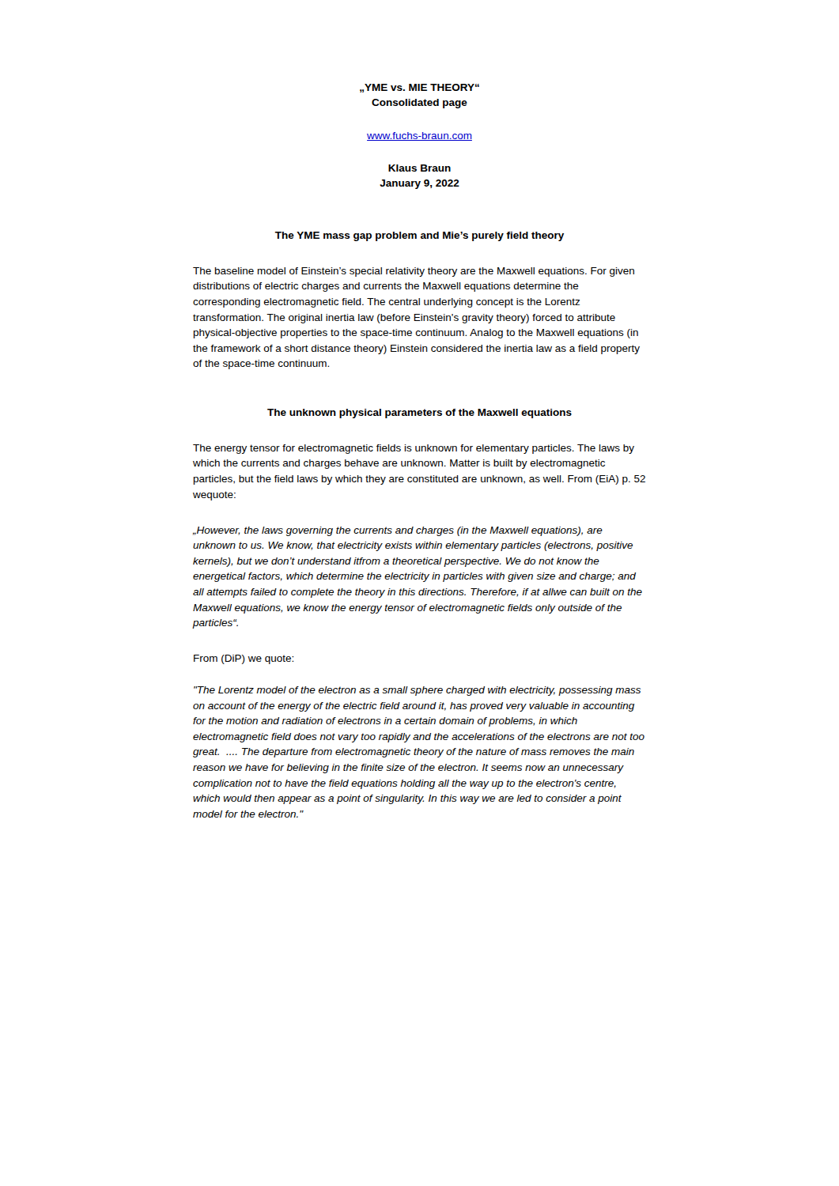„YME vs. MIE THEORY“ Consolidated page
www.fuchs-braun.com
Klaus Braun January 9, 2022
The YME mass gap problem and Mie’s purely field theory
The baseline model of Einstein’s special relativity theory are the Maxwell equations. For given distributions of electric charges and currents the Maxwell equations determine the corresponding electromagnetic field. The central underlying concept is the Lorentz transformation. The original inertia law (before Einstein's gravity theory) forced to attribute physical-objective properties to the space-time continuum. Analog to the Maxwell equations (in the framework of a short distance theory) Einstein considered the inertia law as a field property of the space-time continuum.
The unknown physical parameters of the Maxwell equations
The energy tensor for electromagnetic fields is unknown for elementary particles. The laws by which the currents and charges behave are unknown. Matter is built by electromagnetic particles, but the field laws by which they are constituted are unknown, as well. From (EiA) p. 52 wequote:
„However, the laws governing the currents and charges (in the Maxwell equations), are unknown to us. We know, that electricity exists within elementary particles (electrons, positive kernels), but we don’t understand itfrom a theoretical perspective. We do not know the energetical factors, which determine the electricity in particles with given size and charge; and all attempts failed to complete the theory in this directions. Therefore, if at allwe can built on the Maxwell equations, we know the energy tensor of electromagnetic fields only outside of the particles“.
From (DiP) we quote:
"The Lorentz model of the electron as a small sphere charged with electricity, possessing mass on account of the energy of the electric field around it, has proved very valuable in accounting for the motion and radiation of electrons in a certain domain of problems, in which electromagnetic field does not vary too rapidly and the accelerations of the electrons are not too great. .... The departure from electromagnetic theory of the nature of mass removes the main reason we have for believing in the finite size of the electron. It seems now an unnecessary complication not to have the field equations holding all the way up to the electron's centre, which would then appear as a point of singularity. In this way we are led to consider a point model for the electron."